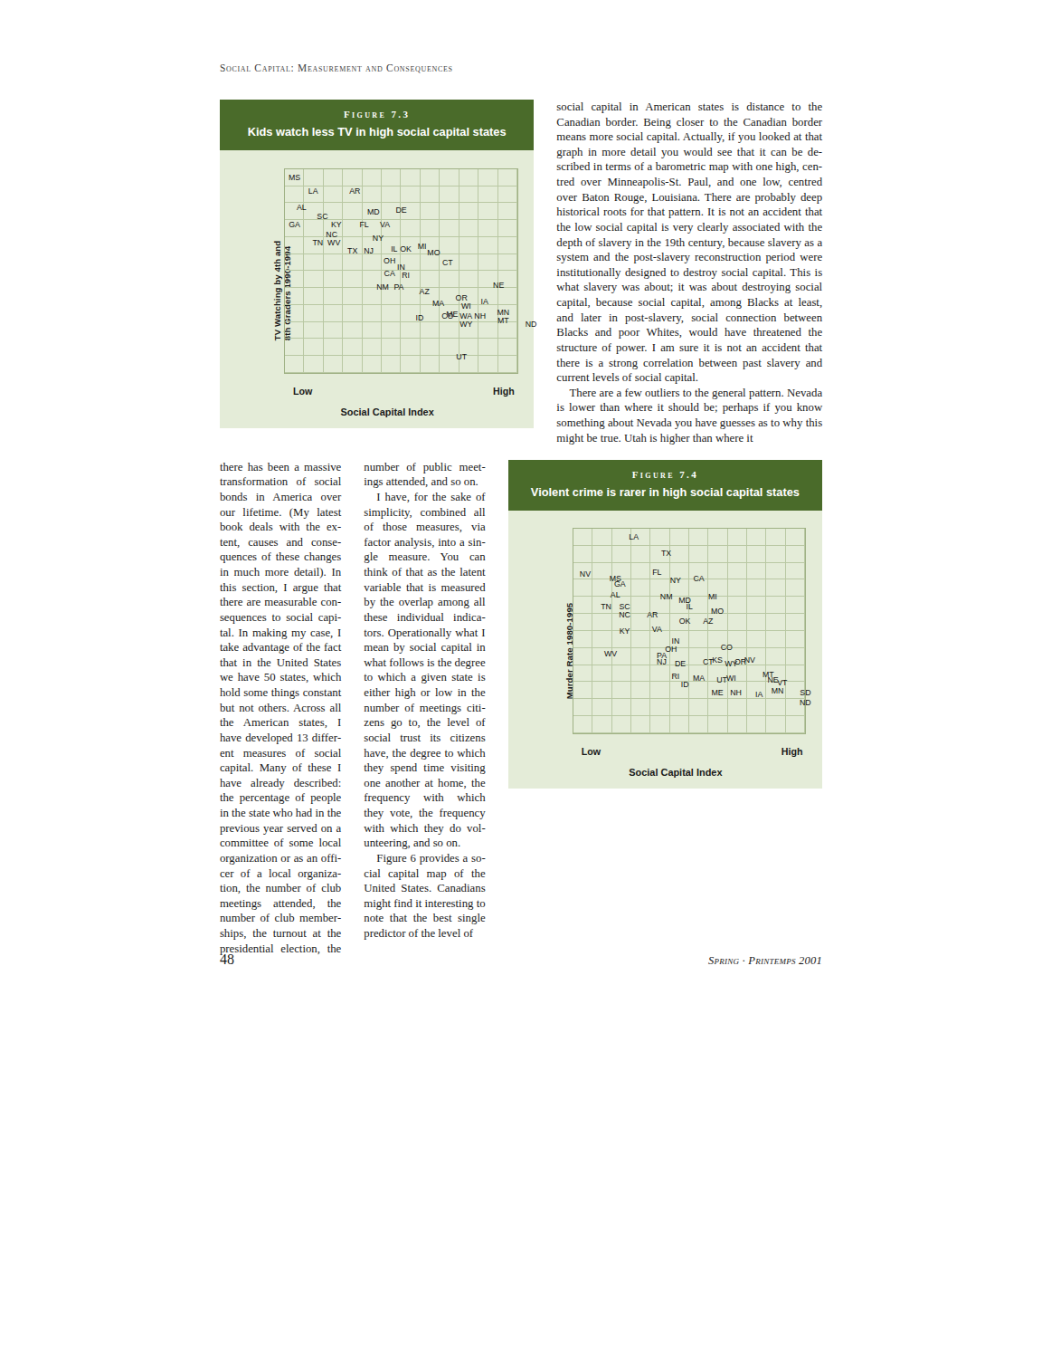Social Capital: Measurement and Consequences
Figure 7.3 Kids watch less TV in high social capital states
TV Watching by 4th and
8th Graders 1990-1994
MS LA AR AL SC MD DE GA KY FL VA NC TN WV NY TX NJ IL OK MI MO OH IN CA RI CT NM PA AZ NE OR MA WI IA ME WA NH CO ID WY MN MT ND UT
Low
High
Social Capital Index
social capital in American states is distance to the Canadian border. Being closer to the Canadian border means more social capital. Actually, if you looked at that graph in more detail you would see that it can be described in terms of a barometric map with one high, centred over Minneapolis-St. Paul, and one low, centred over Baton Rouge, Louisiana. There are probably deep historical roots for that pattern. It is not an accident that the low social capital is very clearly associated with the depth of slavery in the 19th century, because slavery as a system and the post-slavery reconstruction period were institutionally designed to destroy social capital. This is what slavery was about; it was about destroying social capital, because social capital, among Blacks at least, and later in post-slavery, social connection between Blacks and poor Whites, would have threatened the structure of power. I am sure it is not an accident that there is a strong correlation between past slavery and current levels of social capital.
There are a few outliers to the general pattern. Nevada is lower than where it should be; perhaps if you know something about Nevada you have guesses as to why this might be true. Utah is higher than where it
there has been a massive transformation of social bonds in America over our lifetime. (My latest book deals with the extent, causes and consequences of these changes in much more detail). In this section, I argue that there are measurable consequences to social capital. In making my case, I take advantage of the fact that in the United States we have 50 states, which hold some things constant but not others. Across all the American states, I have developed 13 different measures of social capital. Many of these I have already described: the percentage of people in the state who had in the previous year served on a committee of some local organization or as an officer of a local organization, the number of club meetings attended, the number of club memberships, the turnout at the presidential election, the number of public meetings attended, and so on.
I have, for the sake of simplicity, combined all of those measures, via factor analysis, into a single measure. You can think of that as the latent variable that is measured by the overlap among all these individual indicators. Operationally what I mean by social capital in what follows is the degree to which a given state is either high or low in the number of meetings citizens go to, the level of social trust its citizens have, the degree to which they spend time visiting one another at home, the frequency with which they vote, the frequency with which they do volunteering, and so on.
Figure 6 provides a social capital map of the United States. Canadians might find it interesting to note that the best single predictor of the level of
Figure 7.4 Violent crime is rarer in high social capital states
Murder Rate 1980-1995
LA TX NV MS GA FL NY CA AL NM MD MI TN SC IL NC AR MO OK AZ KY VA IN OH CO WV PA NJ DE CT KS WY OR NV RI MA ID UT WI MT NE VT ME NH IA MN SD ND
Low
High
Social Capital Index
48
Spring · Printemps 2001